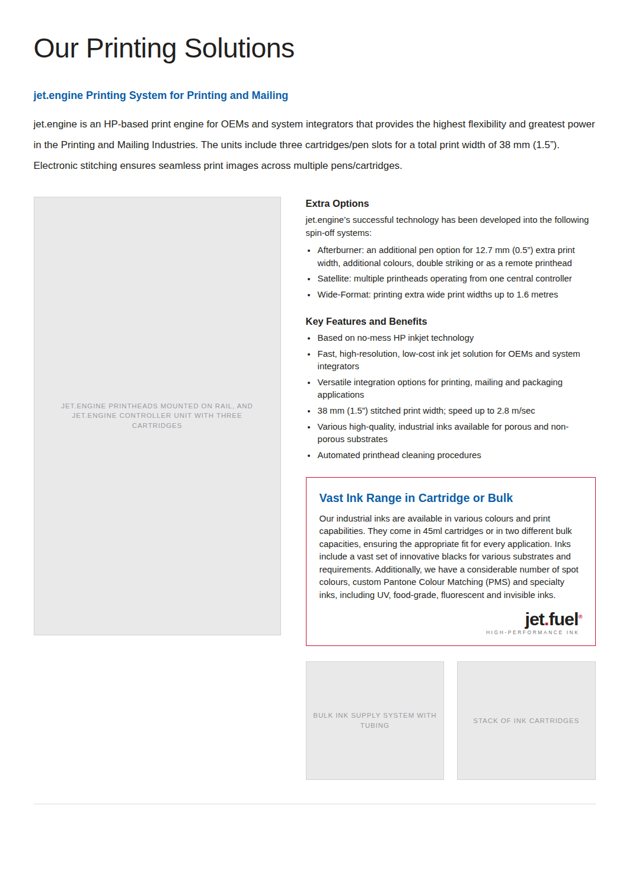Our Printing Solutions
jet.engine Printing System for Printing and Mailing
jet.engine is an HP-based print engine for OEMs and system integrators that provides the highest flexibility and greatest power in the Printing and Mailing Industries. The units include three cartridges/pen slots for a total print width of 38 mm (1.5”). Electronic stitching ensures seamless print images across multiple pens/cartridges.
Extra Options
jet.engine’s successful technology has been developed into the following spin-off systems:
Afterburner: an additional pen option for 12.7 mm (0.5”) extra print width, additional colours, double striking or as a remote printhead
Satellite: multiple printheads operating from one central controller
Wide-Format: printing extra wide print widths up to 1.6 metres
Key Features and Benefits
Based on no-mess HP inkjet technology
Fast, high-resolution, low-cost ink jet solution for OEMs and system integrators
Versatile integration options for printing, mailing and packaging applications
38 mm (1.5”) stitched print width; speed up to 2.8 m/sec
Various high-quality, industrial inks available for porous and non-porous substrates
Automated printhead cleaning procedures
Vast Ink Range in Cartridge or Bulk
Our industrial inks are available in various colours and print capabilities. They come in 45ml cartridges or in two different bulk capacities, ensuring the appropriate fit for every application. Inks include a vast set of innovative blacks for various substrates and requirements. Additionally, we have a considerable number of spot colours, custom Pantone Colour Matching (PMS) and specialty inks, including UV, food-grade, fluorescent and invisible inks.
jet. fuel® HIGH-PERFORMANCE INK